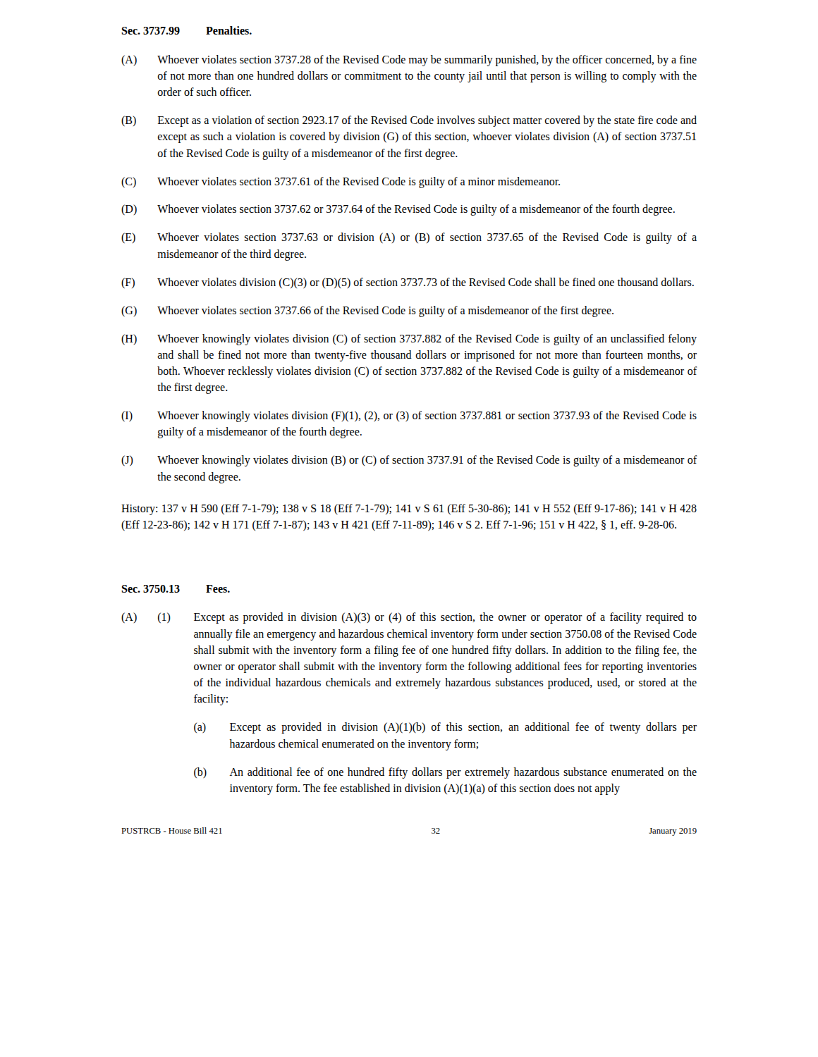Sec. 3737.99 Penalties.
(A) Whoever violates section 3737.28 of the Revised Code may be summarily punished, by the officer concerned, by a fine of not more than one hundred dollars or commitment to the county jail until that person is willing to comply with the order of such officer.
(B) Except as a violation of section 2923.17 of the Revised Code involves subject matter covered by the state fire code and except as such a violation is covered by division (G) of this section, whoever violates division (A) of section 3737.51 of the Revised Code is guilty of a misdemeanor of the first degree.
(C) Whoever violates section 3737.61 of the Revised Code is guilty of a minor misdemeanor.
(D) Whoever violates section 3737.62 or 3737.64 of the Revised Code is guilty of a misdemeanor of the fourth degree.
(E) Whoever violates section 3737.63 or division (A) or (B) of section 3737.65 of the Revised Code is guilty of a misdemeanor of the third degree.
(F) Whoever violates division (C)(3) or (D)(5) of section 3737.73 of the Revised Code shall be fined one thousand dollars.
(G) Whoever violates section 3737.66 of the Revised Code is guilty of a misdemeanor of the first degree.
(H) Whoever knowingly violates division (C) of section 3737.882 of the Revised Code is guilty of an unclassified felony and shall be fined not more than twenty-five thousand dollars or imprisoned for not more than fourteen months, or both. Whoever recklessly violates division (C) of section 3737.882 of the Revised Code is guilty of a misdemeanor of the first degree.
(I) Whoever knowingly violates division (F)(1), (2), or (3) of section 3737.881 or section 3737.93 of the Revised Code is guilty of a misdemeanor of the fourth degree.
(J) Whoever knowingly violates division (B) or (C) of section 3737.91 of the Revised Code is guilty of a misdemeanor of the second degree.
History: 137 v H 590 (Eff 7-1-79); 138 v S 18 (Eff 7-1-79); 141 v S 61 (Eff 5-30-86); 141 v H 552 (Eff 9-17-86); 141 v H 428 (Eff 12-23-86); 142 v H 171 (Eff 7-1-87); 143 v H 421 (Eff 7-11-89); 146 v S 2. Eff 7-1-96; 151 v H 422, § 1, eff. 9-28-06.
Sec. 3750.13 Fees.
(A)
(1) Except as provided in division (A)(3) or (4) of this section, the owner or operator of a facility required to annually file an emergency and hazardous chemical inventory form under section 3750.08 of the Revised Code shall submit with the inventory form a filing fee of one hundred fifty dollars. In addition to the filing fee, the owner or operator shall submit with the inventory form the following additional fees for reporting inventories of the individual hazardous chemicals and extremely hazardous substances produced, used, or stored at the facility:
(a) Except as provided in division (A)(1)(b) of this section, an additional fee of twenty dollars per hazardous chemical enumerated on the inventory form;
(b) An additional fee of one hundred fifty dollars per extremely hazardous substance enumerated on the inventory form. The fee established in division (A)(1)(a) of this section does not apply
PUSTRCB - House Bill 421 32 January 2019